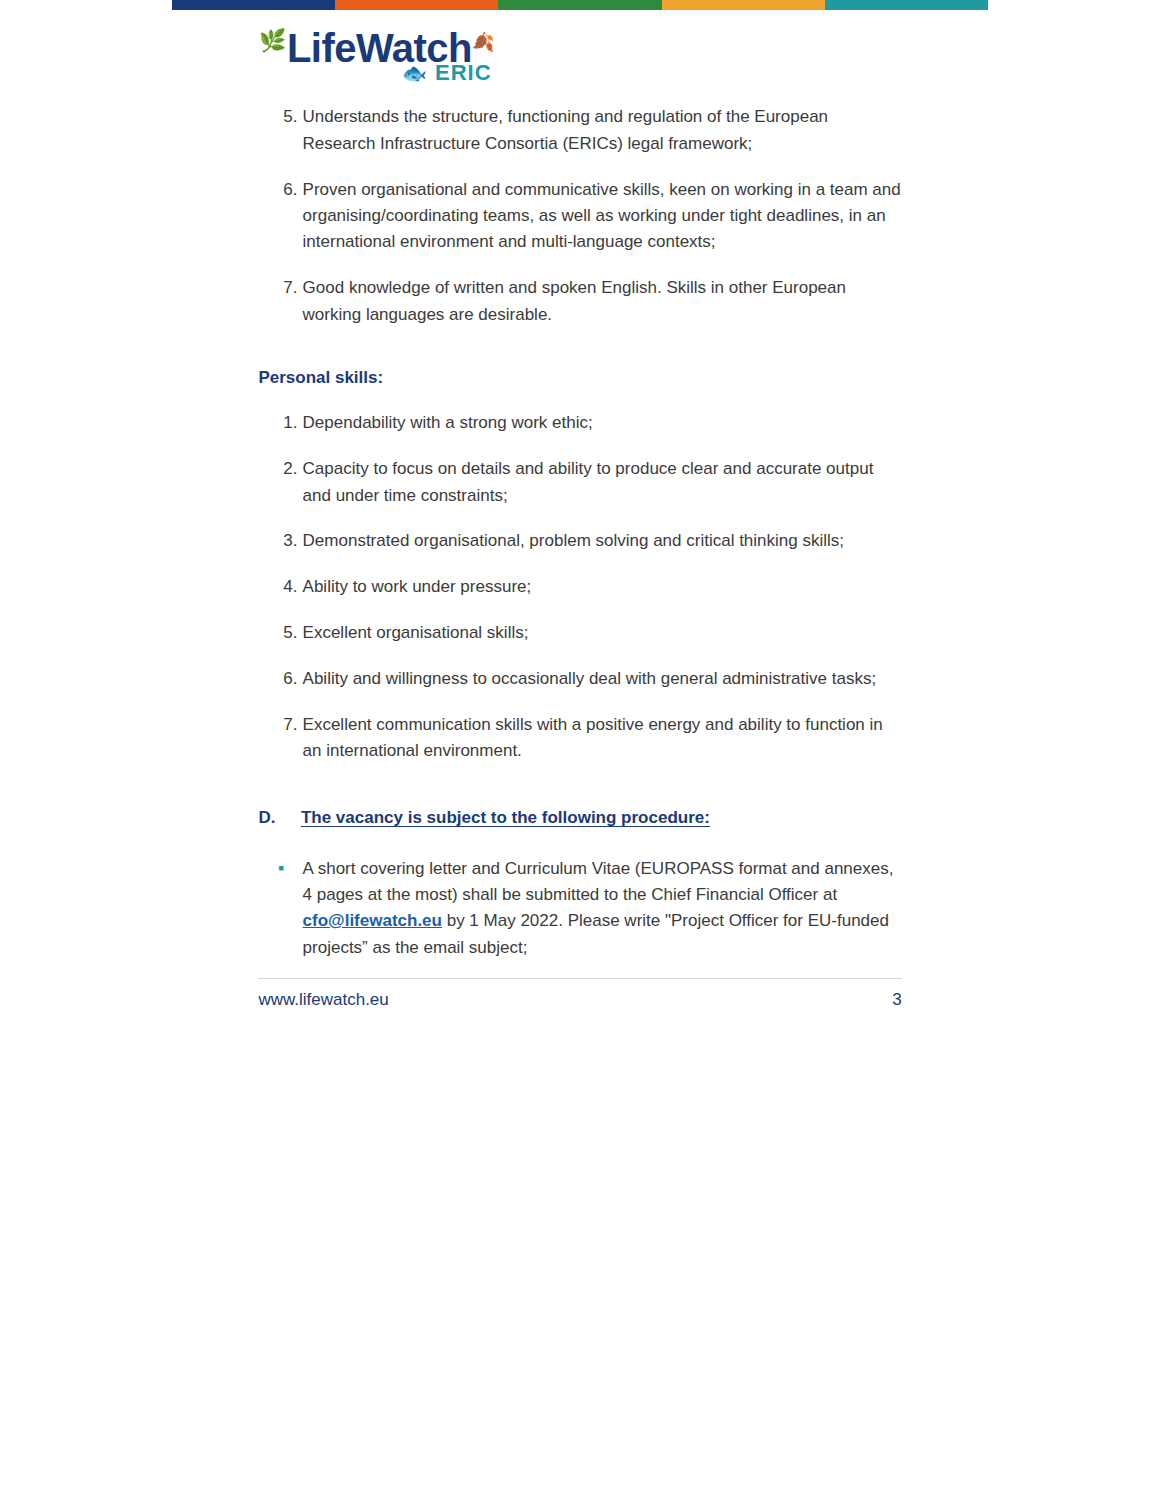🌿LifeWatch🍂
🐟 ERIC
Understands the structure, functioning and regulation of the European Research Infrastructure Consortia (ERICs) legal framework;
Proven organisational and communicative skills, keen on working in a team and organising/coordinating teams, as well as working under tight deadlines, in an international environment and multi-language contexts;
Good knowledge of written and spoken English. Skills in other European working languages are desirable.
Personal skills:
Dependability with a strong work ethic;
Capacity to focus on details and ability to produce clear and accurate output and under time constraints;
Demonstrated organisational, problem solving and critical thinking skills;
Ability to work under pressure;
Excellent organisational skills;
Ability and willingness to occasionally deal with general administrative tasks;
Excellent communication skills with a positive energy and ability to function in an international environment.
D.
The vacancy is subject to the following procedure:
A short covering letter and Curriculum Vitae (EUROPASS format and annexes, 4 pages at the most) shall be submitted to the Chief Financial Officer at cfo@lifewatch.eu by 1 May 2022. Please write "Project Officer for EU-funded projects” as the email subject;
www.lifewatch.eu 3